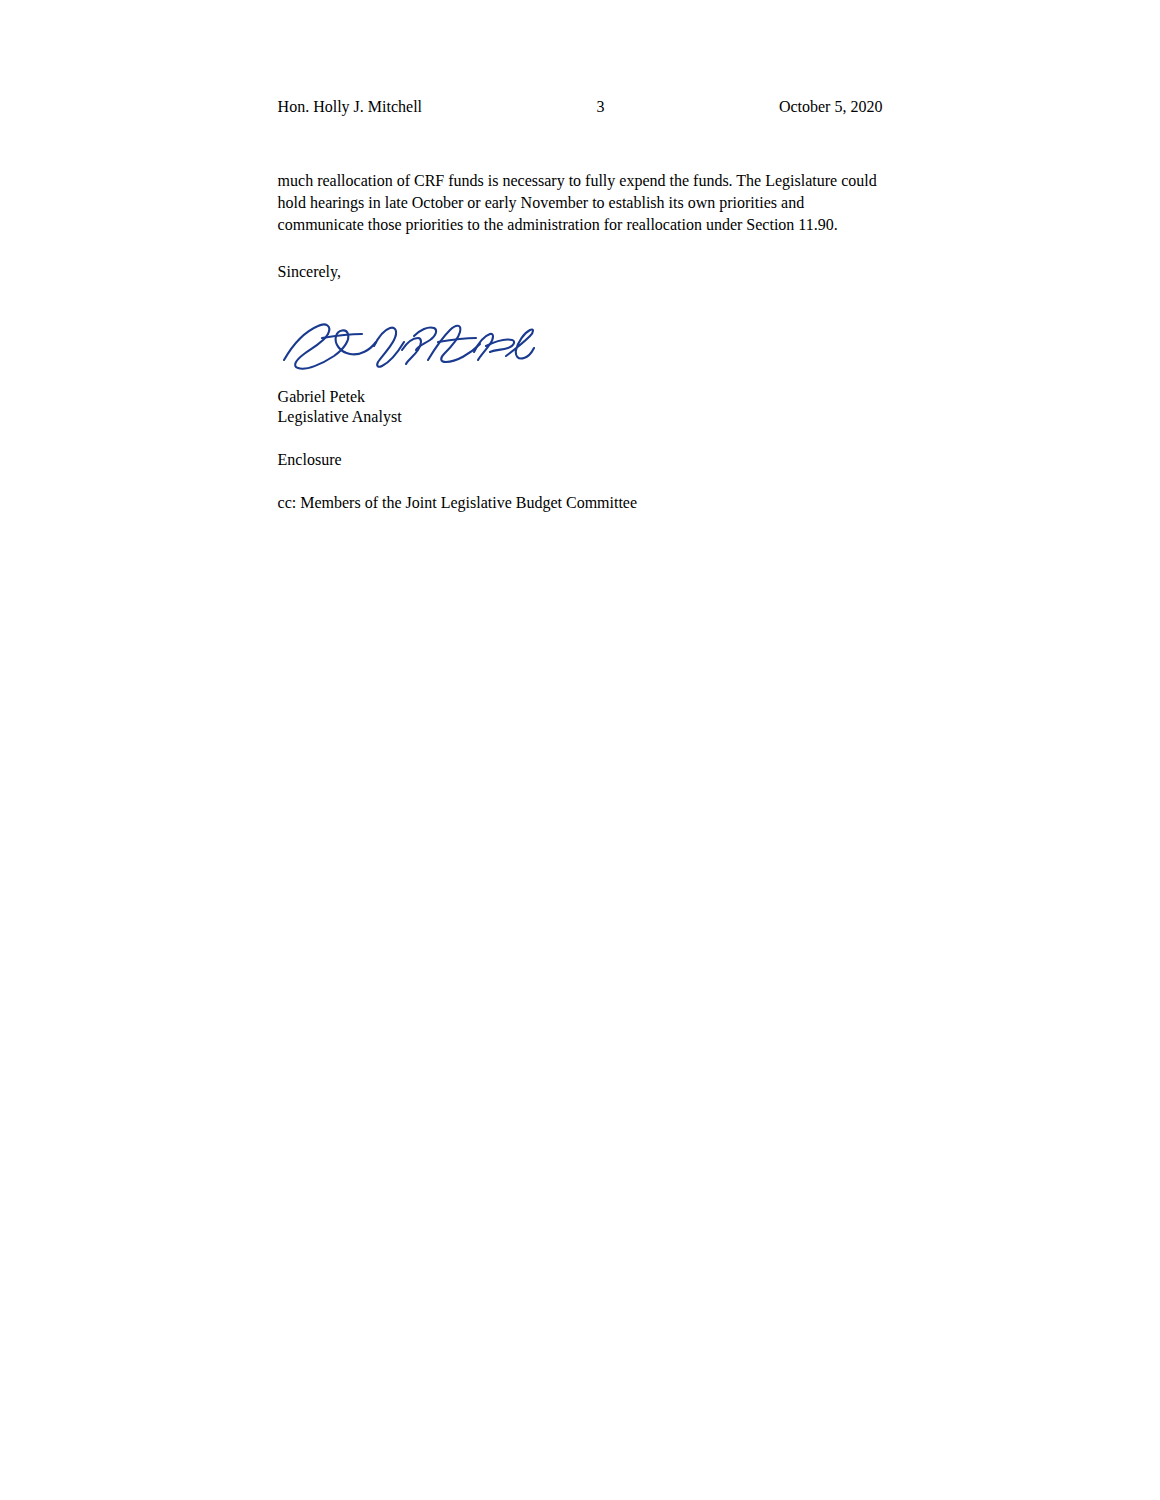Hon. Holly J. Mitchell
3
October 5, 2020
much reallocation of CRF funds is necessary to fully expend the funds. The Legislature could hold hearings in late October or early November to establish its own priorities and communicate those priorities to the administration for reallocation under Section 11.90.
Sincerely,
Gabriel Petek
Legislative Analyst
Enclosure
cc: Members of the Joint Legislative Budget Committee